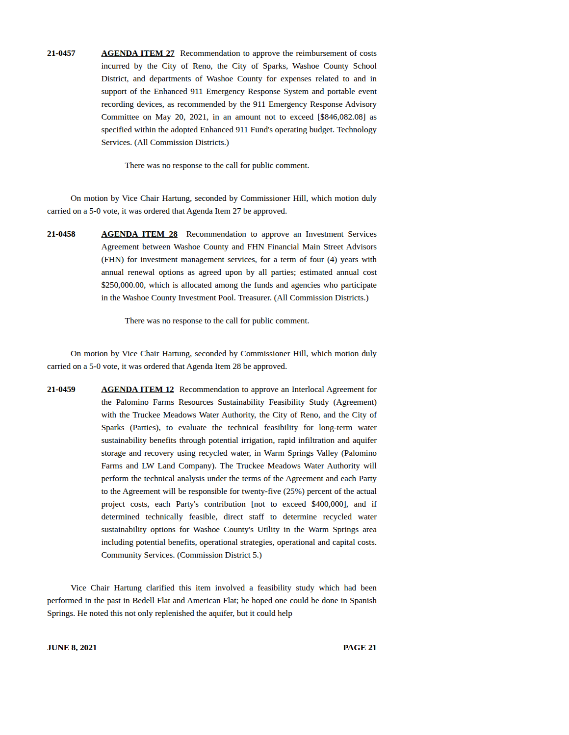21-0457
AGENDA ITEM 27 Recommendation to approve the reimbursement of costs incurred by the City of Reno, the City of Sparks, Washoe County School District, and departments of Washoe County for expenses related to and in support of the Enhanced 911 Emergency Response System and portable event recording devices, as recommended by the 911 Emergency Response Advisory Committee on May 20, 2021, in an amount not to exceed [$846,082.08] as specified within the adopted Enhanced 911 Fund's operating budget. Technology Services. (All Commission Districts.)
There was no response to the call for public comment.
On motion by Vice Chair Hartung, seconded by Commissioner Hill, which motion duly carried on a 5-0 vote, it was ordered that Agenda Item 27 be approved.
21-0458
AGENDA ITEM 28 Recommendation to approve an Investment Services Agreement between Washoe County and FHN Financial Main Street Advisors (FHN) for investment management services, for a term of four (4) years with annual renewal options as agreed upon by all parties; estimated annual cost $250,000.00, which is allocated among the funds and agencies who participate in the Washoe County Investment Pool. Treasurer. (All Commission Districts.)
There was no response to the call for public comment.
On motion by Vice Chair Hartung, seconded by Commissioner Hill, which motion duly carried on a 5-0 vote, it was ordered that Agenda Item 28 be approved.
21-0459
AGENDA ITEM 12 Recommendation to approve an Interlocal Agreement for the Palomino Farms Resources Sustainability Feasibility Study (Agreement) with the Truckee Meadows Water Authority, the City of Reno, and the City of Sparks (Parties), to evaluate the technical feasibility for long-term water sustainability benefits through potential irrigation, rapid infiltration and aquifer storage and recovery using recycled water, in Warm Springs Valley (Palomino Farms and LW Land Company). The Truckee Meadows Water Authority will perform the technical analysis under the terms of the Agreement and each Party to the Agreement will be responsible for twenty-five (25%) percent of the actual project costs, each Party's contribution [not to exceed $400,000], and if determined technically feasible, direct staff to determine recycled water sustainability options for Washoe County's Utility in the Warm Springs area including potential benefits, operational strategies, operational and capital costs. Community Services. (Commission District 5.)
Vice Chair Hartung clarified this item involved a feasibility study which had been performed in the past in Bedell Flat and American Flat; he hoped one could be done in Spanish Springs. He noted this not only replenished the aquifer, but it could help
JUNE 8, 2021 PAGE 21